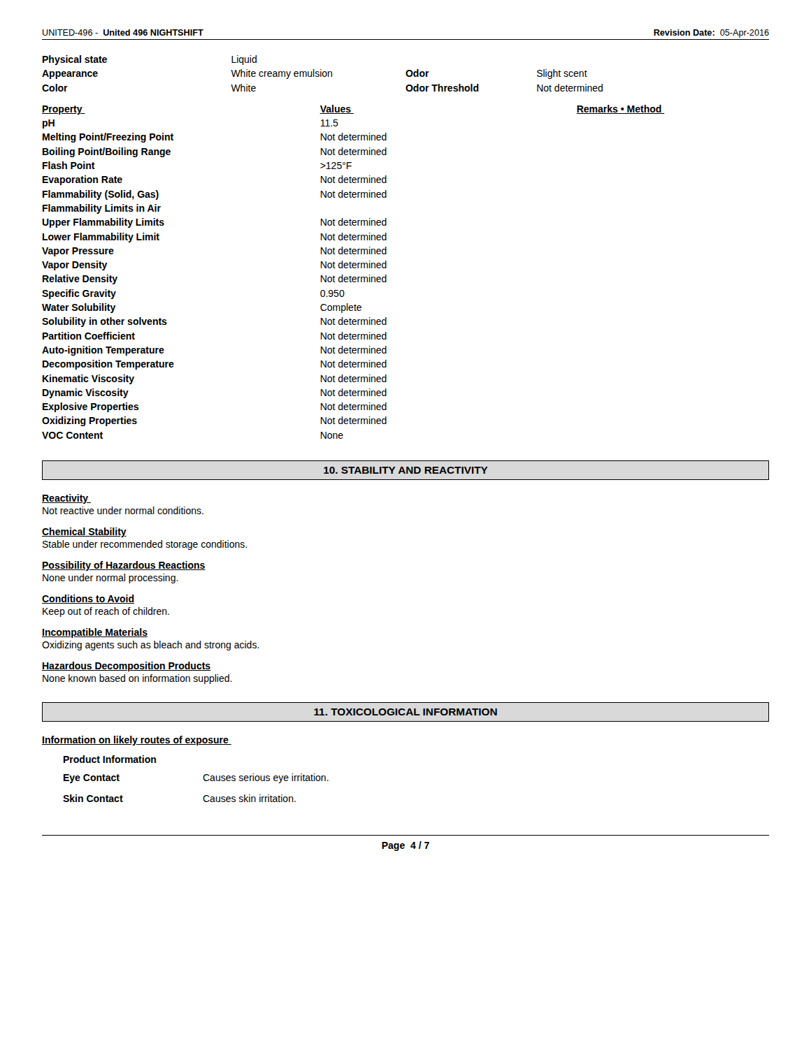UNITED-496 - United 496 NIGHTSHIFT
Revision Date: 05-Apr-2016
| Physical state | Liquid | | |
| Appearance | White creamy emulsion | Odor | Slight scent |
| Color | White | Odor Threshold | Not determined |
| Property | Values | Remarks • Method |
| pH | 11.5 | |
| Melting Point/Freezing Point | Not determined | |
| Boiling Point/Boiling Range | Not determined | |
| Flash Point | >125°F | |
| Evaporation Rate | Not determined | |
| Flammability (Solid, Gas) | Not determined | |
| Flammability Limits in Air | | |
| Upper Flammability Limits | Not determined | |
| Lower Flammability Limit | Not determined | |
| Vapor Pressure | Not determined | |
| Vapor Density | Not determined | |
| Relative Density | Not determined | |
| Specific Gravity | 0.950 | |
| Water Solubility | Complete | |
| Solubility in other solvents | Not determined | |
| Partition Coefficient | Not determined | |
| Auto-ignition Temperature | Not determined | |
| Decomposition Temperature | Not determined | |
| Kinematic Viscosity | Not determined | |
| Dynamic Viscosity | Not determined | |
| Explosive Properties | Not determined | |
| Oxidizing Properties | Not determined | |
| VOC Content | None | |
10. STABILITY AND REACTIVITY
Reactivity
Not reactive under normal conditions.
Chemical Stability
Stable under recommended storage conditions.
Possibility of Hazardous Reactions
None under normal processing.
Conditions to Avoid
Keep out of reach of children.
Incompatible Materials
Oxidizing agents such as bleach and strong acids.
Hazardous Decomposition Products
None known based on information supplied.
11. TOXICOLOGICAL INFORMATION
Information on likely routes of exposure
Product Information
| Eye Contact | Causes serious eye irritation. |
| Skin Contact | Causes skin irritation. |
Page 4 / 7